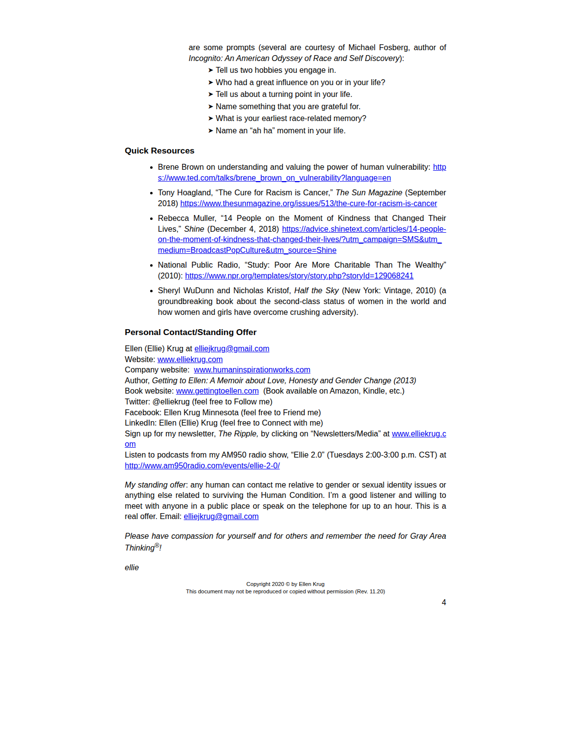are some prompts (several are courtesy of Michael Fosberg, author of Incognito: An American Odyssey of Race and Self Discovery):
Tell us two hobbies you engage in.
Who had a great influence on you or in your life?
Tell us about a turning point in your life.
Name something that you are grateful for.
What is your earliest race-related memory?
Name an “ah ha” moment in your life.
Quick Resources
Brene Brown on understanding and valuing the power of human vulnerability: https://www.ted.com/talks/brene_brown_on_vulnerability?language=en
Tony Hoagland, “The Cure for Racism is Cancer,” The Sun Magazine (September 2018) https://www.thesunmagazine.org/issues/513/the-cure-for-racism-is-cancer
Rebecca Muller, “14 People on the Moment of Kindness that Changed Their Lives,” Shine (December 4, 2018) https://advice.shinetext.com/articles/14-people-on-the-moment-of-kindness-that-changed-their-lives/?utm_campaign=SMS&utm_medium=BroadcastPopCulture&utm_source=Shine
National Public Radio, “Study: Poor Are More Charitable Than The Wealthy” (2010): https://www.npr.org/templates/story/story.php?storyId=129068241
Sheryl WuDunn and Nicholas Kristof, Half the Sky (New York: Vintage, 2010) (a groundbreaking book about the second-class status of women in the world and how women and girls have overcome crushing adversity).
Personal Contact/Standing Offer
Ellen (Ellie) Krug at elliejkrug@gmail.com
Website: www.elliekrug.com
Company website: www.humaninspirationworks.com
Author, Getting to Ellen: A Memoir about Love, Honesty and Gender Change (2013)
Book website: www.gettingtoellen.com (Book available on Amazon, Kindle, etc.)
Twitter: @elliekrug (feel free to Follow me)
Facebook: Ellen Krug Minnesota (feel free to Friend me)
LinkedIn: Ellen (Ellie) Krug (feel free to Connect with me)
Sign up for my newsletter, The Ripple, by clicking on “Newsletters/Media” at www.elliekrug.com
Listen to podcasts from my AM950 radio show, “Ellie 2.0” (Tuesdays 2:00-3:00 p.m. CST) at http://www.am950radio.com/events/ellie-2-0/
My standing offer: any human can contact me relative to gender or sexual identity issues or anything else related to surviving the Human Condition. I’m a good listener and willing to meet with anyone in a public place or speak on the telephone for up to an hour. This is a real offer. Email: elliejkrug@gmail.com
Please have compassion for yourself and for others and remember the need for Gray Area Thinking®!
ellie
Copyright 2020 © by Ellen Krug
This document may not be reproduced or copied without permission (Rev. 11.20)
4